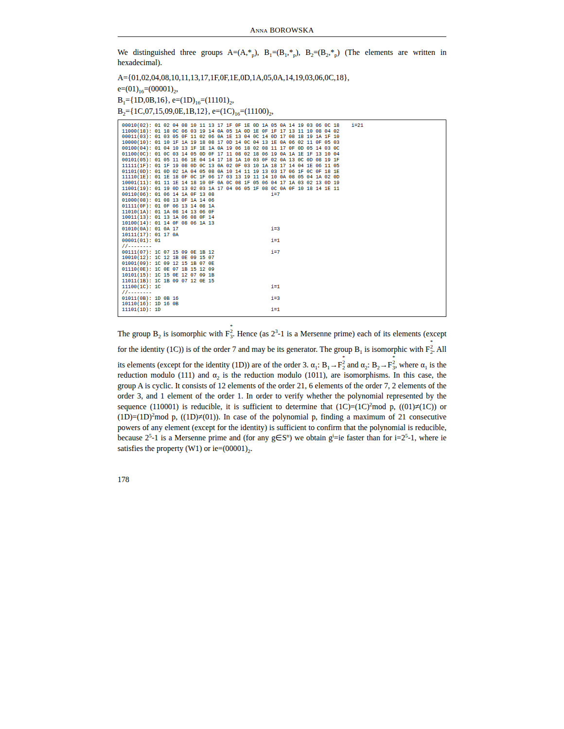Anna BOROWSKA
We distinguished three groups A=(A,*p), B1=(B1,*p), B2=(B2,*p) (The elements are written in hexadecimal).
A={01,02,04,08,10,11,13,17,1F,0F,1E,0D,1A,05,0A,14,19,03,06,0C,18},
e=(01)16=(00001)2,
B1={1D,0B,16}, e=(1D)16=(11101)2,
B2={1C,07,15,09,0E,1B,12}, e=(1C)16=(11100)2,
00010(02): 01 02 04 08 10 11 13 17 1F 0F 1E 0D 1A 05 0A 14 19 03 06 0C 18    i=21
11000(18): 01 18 0C 06 03 19 14 0A 05 1A 0D 1E 0F 1F 17 13 11 10 08 04 02
00011(03): 01 03 05 0F 11 02 06 0A 1E 13 04 0C 14 0D 17 08 18 19 1A 1F 10
10000(10): 01 10 1F 1A 19 18 08 17 0D 14 0C 04 13 1E 0A 06 02 11 0F 05 03
00100(04): 01 04 10 13 1F 1E 1A 0A 19 06 18 02 08 11 17 0F 0D 05 14 03 0C
01100(0C): 01 0C 03 14 05 0D 0F 17 11 08 02 18 06 19 0A 1A 1E 1F 13 10 04
00101(05): 01 05 11 06 1E 04 14 17 18 1A 10 03 0F 02 0A 13 0C 0D 08 19 1F
11111(1F): 01 1F 19 08 0D 0C 13 0A 02 0F 03 10 1A 18 17 14 04 1E 06 11 05
01101(0D): 01 0D 02 1A 04 05 08 0A 10 14 11 19 13 03 17 06 1F 0C 0F 18 1E
11110(1E): 01 1E 18 0F 0C 1F 06 17 03 13 19 11 14 10 0A 08 05 04 1A 02 0D
10001(11): 01 11 1E 14 18 10 0F 0A 0C 08 1F 05 06 04 17 1A 03 02 13 0D 19
11001(19): 01 19 0D 13 02 03 1A 17 04 06 05 1F 08 0C 0A 0F 10 18 14 1E 11
00110(06): 01 06 14 1A 0F 13 08                   i=7
01000(08): 01 08 13 0F 1A 14 06
01111(0F): 01 0F 06 13 14 08 1A
11010(1A): 01 1A 08 14 13 06 0F
10011(13): 01 13 1A 06 08 0F 14
10100(14): 01 14 0F 08 06 1A 13
01010(0A): 01 0A 17                               i=3
10111(17): 01 17 0A
00001(01): 01                                     i=1
//--------
00111(07): 1C 07 15 09 0E 1B 12                   i=7
10010(12): 1C 12 1B 0E 09 15 07
01001(09): 1C 09 12 15 1B 07 0E
01110(0E): 1C 0E 07 1B 15 12 09
10101(15): 1C 15 0E 12 07 09 1B
11011(1B): 1C 1B 09 07 12 0E 15
11100(1C): 1C                                     i=1
//--------
01011(0B): 1D 0B 16                               i=3
10110(16): 1D 16 0B
11101(1D): 1D                                     i=1
The group B2 is isomorphic with F*23. Hence (as 23-1 is a Mersenne prime) each of its elements (except for the identity (1C)) is of the order 7 and may be its generator. The group B1 is isomorphic with F*22. All its elements (except for the identity (1D)) are of the order 3. α1: B1→F*22 and α2: B2→F*23, where α1 is the reduction modulo (111) and α2 is the reduction modulo (1011), are isomorphisms. In this case, the group A is cyclic. It consists of 12 elements of the order 21, 6 elements of the order 7, 2 elements of the order 3, and 1 element of the order 1. In order to verify whether the polynomial represented by the sequence (110001) is reducible, it is sufficient to determine that (1C)=(1C)2mod p, ((01)≠(1C)) or (1D)=(1D)2mod p, ((1D)≠(01)). In case of the polynomial p, finding a maximum of 21 consecutive powers of any element (except for the identity) is sufficient to confirm that the polynomial is reducible, because 25-1 is a Mersenne prime and (for any g∈Sn) we obtain gi=ie faster than for i=25-1, where ie satisfies the property (W1) or ie=(00001)2.
178